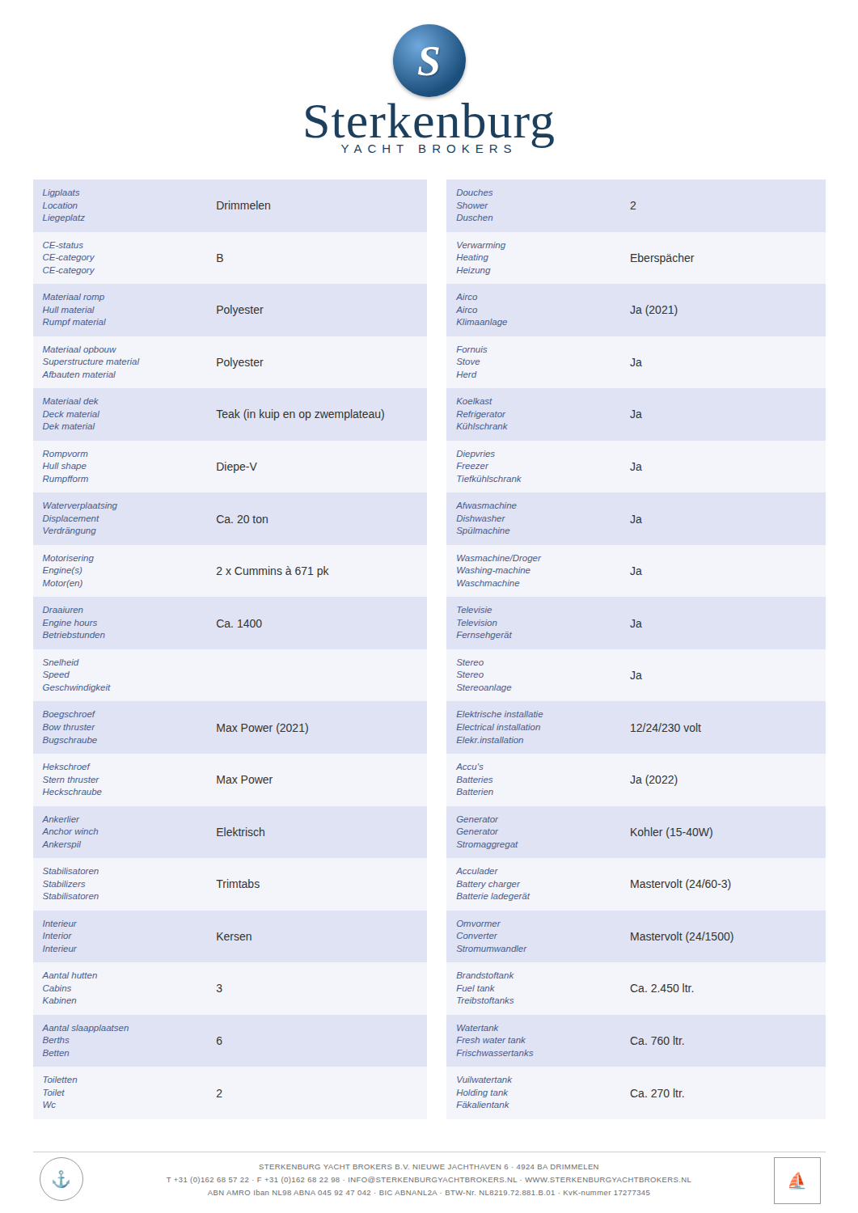S
Sterkenburg
YACHT BROKERS
| Ligplaats Location Liegeplatz | Drimmelen | | Douches Shower Duschen | 2 |
| CE-status CE-category CE-category | B | | Verwarming Heating Heizung | Eberspächer |
| Materiaal romp Hull material Rumpf material | Polyester | | Airco Airco Klimaanlage | Ja (2021) |
| Materiaal opbouw Superstructure material Afbauten material | Polyester | | Fornuis Stove Herd | Ja |
| Materiaal dek Deck material Dek material | Teak (in kuip en op zwemplateau) | | Koelkast Refrigerator Kühlschrank | Ja |
| Rompvorm Hull shape Rumpfform | Diepe-V | | Diepvries Freezer Tiefkühlschrank | Ja |
| Waterverplaatsing Displacement Verdrängung | Ca. 20 ton | | Afwasmachine Dishwasher Spülmachine | Ja |
| Motorisering Engine(s) Motor(en) | 2 x Cummins à 671 pk | | Wasmachine/Droger Washing-machine Waschmachine | Ja |
| Draaiuren Engine hours Betriebstunden | Ca. 1400 | | Televisie Television Fernsehgerät | Ja |
| Snelheid Speed Geschwindigkeit | | | Stereo Stereo Stereoanlage | Ja |
| Boegschroef Bow thruster Bugschraube | Max Power (2021) | | Elektrische installatie Electrical installation Elekr.installation | 12/24/230 volt |
| Hekschroef Stern thruster Heckschraube | Max Power | | Accu's Batteries Batterien | Ja (2022) |
| Ankerlier Anchor winch Ankerspil | Elektrisch | | Generator Generator Stromaggregat | Kohler (15-40W) |
| Stabilisatoren Stabilizers Stabilisatoren | Trimtabs | | Acculader Battery charger Batterie ladegerät | Mastervolt (24/60-3) |
| Interieur Interior Interieur | Kersen | | Omvormer Converter Stromumwandler | Mastervolt (24/1500) |
| Aantal hutten Cabins Kabinen | 3 | | Brandstoftank Fuel tank Treibstoftanks | Ca. 2.450 ltr. |
| Aantal slaapplaatsen Berths Betten | 6 | | Watertank Fresh water tank Frischwassertanks | Ca. 760 ltr. |
| Toiletten Toilet Wc | 2 | | Vuilwatertank Holding tank Fäkalientank | Ca. 270 ltr. |
⚓
⛵
STERKENBURG YACHT BROKERS B.V. NIEUWE JACHTHAVEN 6 · 4924 BA DRIMMELEN
T +31 (0)162 68 57 22 · F +31 (0)162 68 22 98 · INFO@STERKENBURGYACHTBROKERS.NL · WWW.STERKENBURGYACHTBROKERS.NL
ABN AMRO Iban NL98 ABNA 045 92 47 042 · BIC ABNANL2A · BTW-Nr. NL8219.72.881.B.01 · KvK-nummer 17277345